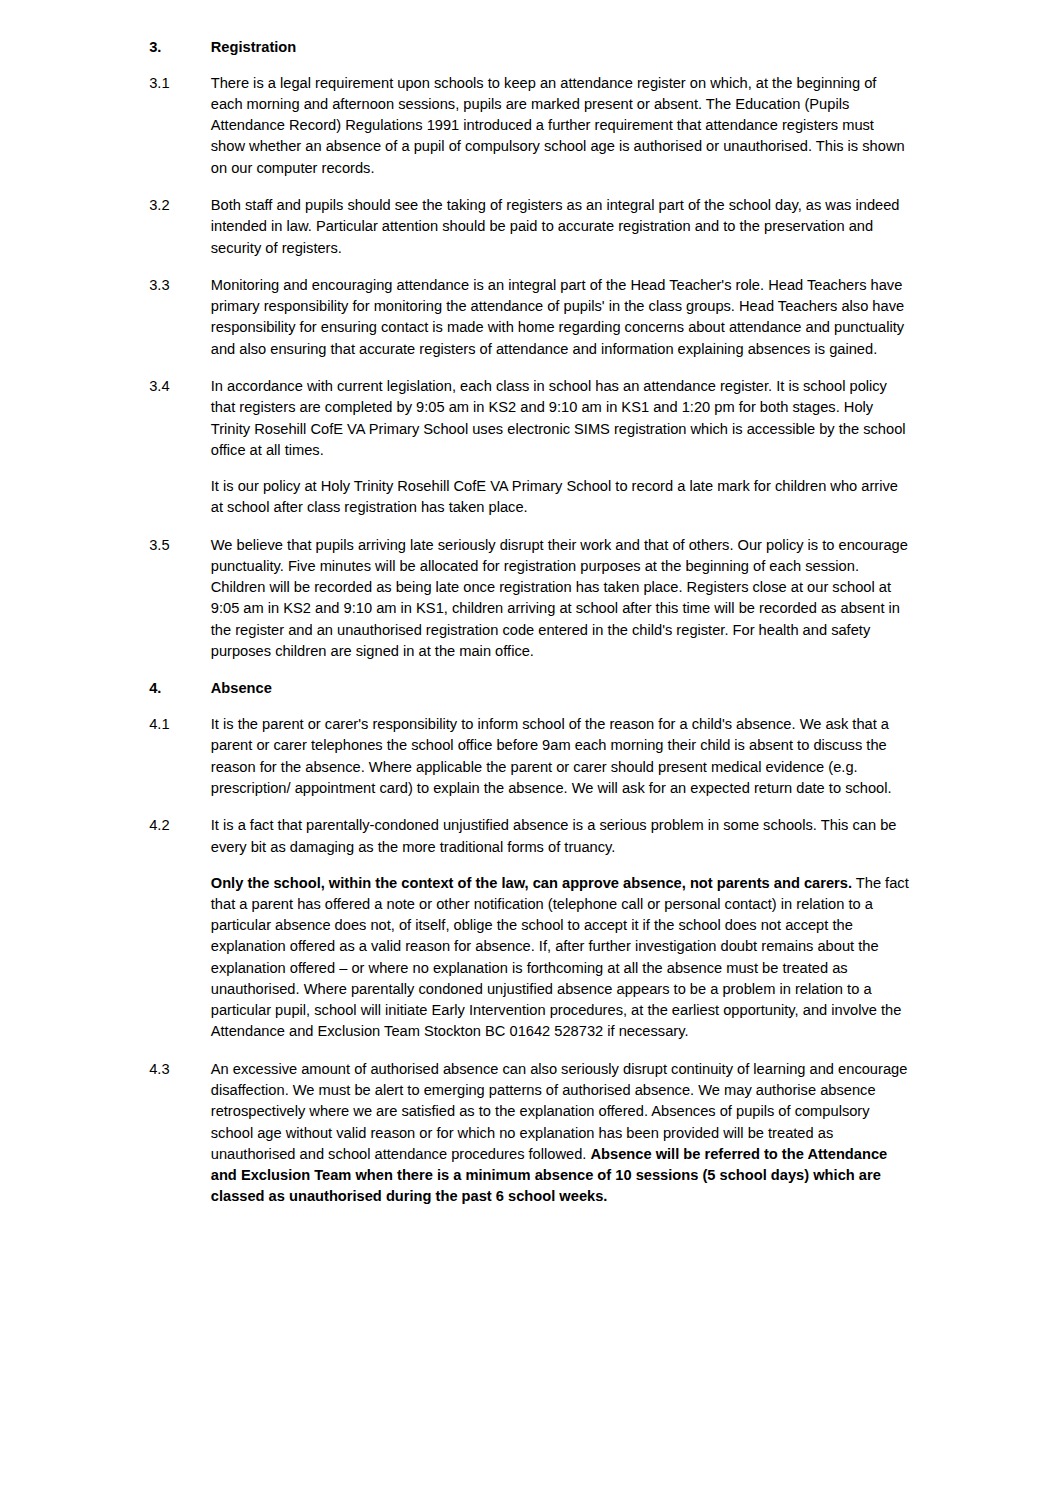3.
Registration
3.1
There is a legal requirement upon schools to keep an attendance register on which, at the beginning of each morning and afternoon sessions, pupils are marked present or absent. The Education (Pupils Attendance Record) Regulations 1991 introduced a further requirement that attendance registers must show whether an absence of a pupil of compulsory school age is authorised or unauthorised. This is shown on our computer records.
3.2
Both staff and pupils should see the taking of registers as an integral part of the school day, as was indeed intended in law. Particular attention should be paid to accurate registration and to the preservation and security of registers.
3.3
Monitoring and encouraging attendance is an integral part of the Head Teacher's role. Head Teachers have primary responsibility for monitoring the attendance of pupils' in the class groups. Head Teachers also have responsibility for ensuring contact is made with home regarding concerns about attendance and punctuality and also ensuring that accurate registers of attendance and information explaining absences is gained.
3.4
In accordance with current legislation, each class in school has an attendance register. It is school policy that registers are completed by 9:05 am in KS2 and 9:10 am in KS1 and 1:20 pm for both stages. Holy Trinity Rosehill CofE VA Primary School uses electronic SIMS registration which is accessible by the school office at all times.
It is our policy at Holy Trinity Rosehill CofE VA Primary School to record a late mark for children who arrive at school after class registration has taken place.
3.5
We believe that pupils arriving late seriously disrupt their work and that of others. Our policy is to encourage punctuality. Five minutes will be allocated for registration purposes at the beginning of each session. Children will be recorded as being late once registration has taken place. Registers close at our school at 9:05 am in KS2 and 9:10 am in KS1, children arriving at school after this time will be recorded as absent in the register and an unauthorised registration code entered in the child's register. For health and safety purposes children are signed in at the main office.
4.
Absence
4.1
It is the parent or carer's responsibility to inform school of the reason for a child's absence. We ask that a parent or carer telephones the school office before 9am each morning their child is absent to discuss the reason for the absence. Where applicable the parent or carer should present medical evidence (e.g. prescription/ appointment card) to explain the absence. We will ask for an expected return date to school.
4.2
It is a fact that parentally-condoned unjustified absence is a serious problem in some schools. This can be every bit as damaging as the more traditional forms of truancy.
Only the school, within the context of the law, can approve absence, not parents and carers. The fact that a parent has offered a note or other notification (telephone call or personal contact) in relation to a particular absence does not, of itself, oblige the school to accept it if the school does not accept the explanation offered as a valid reason for absence. If, after further investigation doubt remains about the explanation offered – or where no explanation is forthcoming at all the absence must be treated as unauthorised. Where parentally condoned unjustified absence appears to be a problem in relation to a particular pupil, school will initiate Early Intervention procedures, at the earliest opportunity, and involve the Attendance and Exclusion Team Stockton BC 01642 528732 if necessary.
4.3
An excessive amount of authorised absence can also seriously disrupt continuity of learning and encourage disaffection. We must be alert to emerging patterns of authorised absence. We may authorise absence retrospectively where we are satisfied as to the explanation offered. Absences of pupils of compulsory school age without valid reason or for which no explanation has been provided will be treated as unauthorised and school attendance procedures followed. Absence will be referred to the Attendance and Exclusion Team when there is a minimum absence of 10 sessions (5 school days) which are classed as unauthorised during the past 6 school weeks.